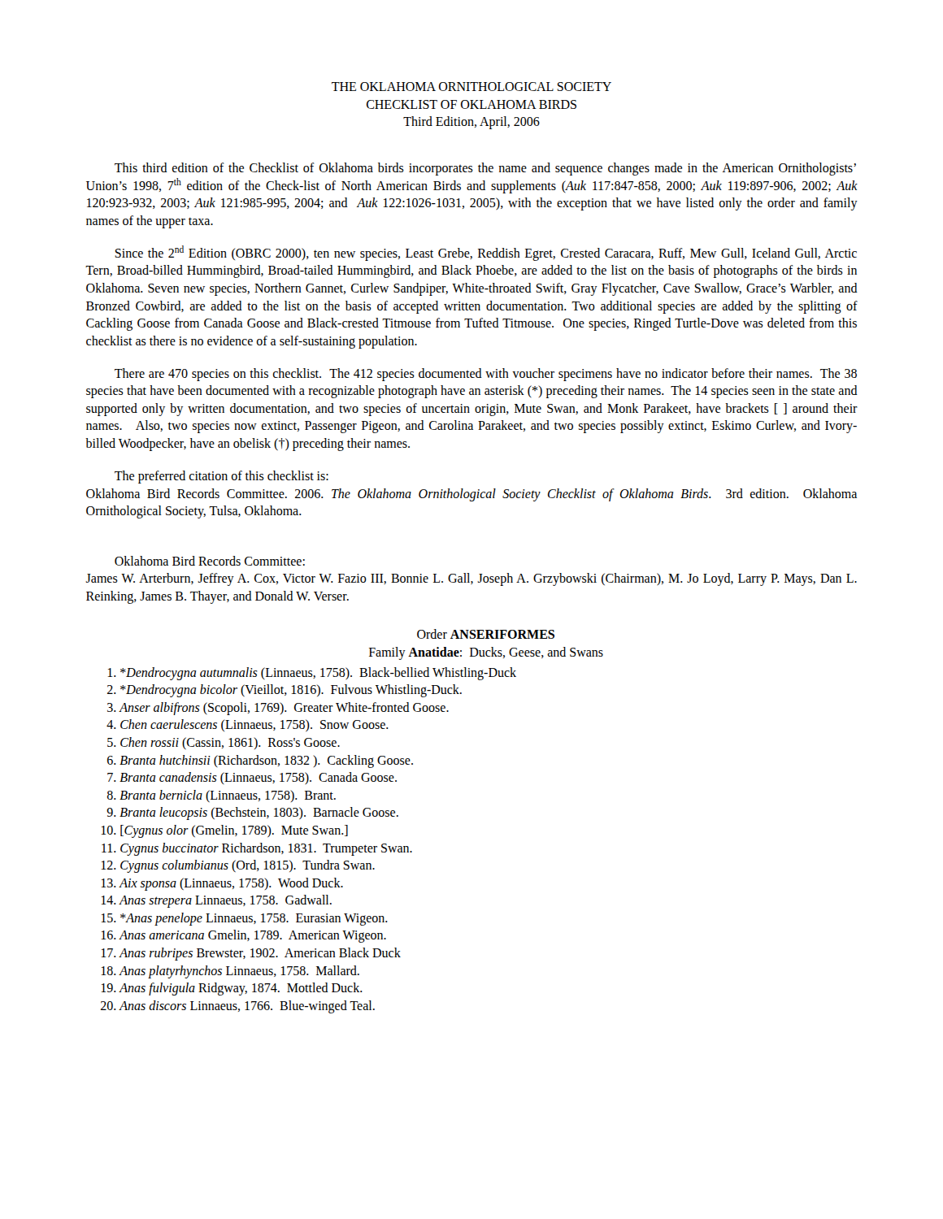THE OKLAHOMA ORNITHOLOGICAL SOCIETY CHECKLIST OF OKLAHOMA BIRDS Third Edition, April, 2006
This third edition of the Checklist of Oklahoma birds incorporates the name and sequence changes made in the American Ornithologists’ Union’s 1998, 7th edition of the Check-list of North American Birds and supplements (Auk 117:847-858, 2000; Auk 119:897-906, 2002; Auk 120:923-932, 2003; Auk 121:985-995, 2004; and Auk 122:1026-1031, 2005), with the exception that we have listed only the order and family names of the upper taxa.
Since the 2nd Edition (OBRC 2000), ten new species, Least Grebe, Reddish Egret, Crested Caracara, Ruff, Mew Gull, Iceland Gull, Arctic Tern, Broad-billed Hummingbird, Broad-tailed Hummingbird, and Black Phoebe, are added to the list on the basis of photographs of the birds in Oklahoma. Seven new species, Northern Gannet, Curlew Sandpiper, White-throated Swift, Gray Flycatcher, Cave Swallow, Grace’s Warbler, and Bronzed Cowbird, are added to the list on the basis of accepted written documentation. Two additional species are added by the splitting of Cackling Goose from Canada Goose and Black-crested Titmouse from Tufted Titmouse. One species, Ringed Turtle-Dove was deleted from this checklist as there is no evidence of a self-sustaining population.
There are 470 species on this checklist. The 412 species documented with voucher specimens have no indicator before their names. The 38 species that have been documented with a recognizable photograph have an asterisk (*) preceding their names. The 14 species seen in the state and supported only by written documentation, and two species of uncertain origin, Mute Swan, and Monk Parakeet, have brackets [ ] around their names. Also, two species now extinct, Passenger Pigeon, and Carolina Parakeet, and two species possibly extinct, Eskimo Curlew, and Ivory-billed Woodpecker, have an obelisk (†) preceding their names.
The preferred citation of this checklist is:
Oklahoma Bird Records Committee. 2006. The Oklahoma Ornithological Society Checklist of Oklahoma Birds. 3rd edition. Oklahoma Ornithological Society, Tulsa, Oklahoma.
Oklahoma Bird Records Committee:
James W. Arterburn, Jeffrey A. Cox, Victor W. Fazio III, Bonnie L. Gall, Joseph A. Grzybowski (Chairman), M. Jo Loyd, Larry P. Mays, Dan L. Reinking, James B. Thayer, and Donald W. Verser.
Order ANSERIFORMES
Family Anatidae: Ducks, Geese, and Swans
*Dendrocygna autumnalis (Linnaeus, 1758). Black-bellied Whistling-Duck
*Dendrocygna bicolor (Vieillot, 1816). Fulvous Whistling-Duck.
Anser albifrons (Scopoli, 1769). Greater White-fronted Goose.
Chen caerulescens (Linnaeus, 1758). Snow Goose.
Chen rossii (Cassin, 1861). Ross's Goose.
Branta hutchinsii (Richardson, 1832 ). Cackling Goose.
Branta canadensis (Linnaeus, 1758). Canada Goose.
Branta bernicla (Linnaeus, 1758). Brant.
Branta leucopsis (Bechstein, 1803). Barnacle Goose.
[Cygnus olor (Gmelin, 1789). Mute Swan.]
Cygnus buccinator Richardson, 1831. Trumpeter Swan.
Cygnus columbianus (Ord, 1815). Tundra Swan.
Aix sponsa (Linnaeus, 1758). Wood Duck.
Anas strepera Linnaeus, 1758. Gadwall.
*Anas penelope Linnaeus, 1758. Eurasian Wigeon.
Anas americana Gmelin, 1789. American Wigeon.
Anas rubripes Brewster, 1902. American Black Duck
Anas platyrhynchos Linnaeus, 1758. Mallard.
Anas fulvigula Ridgway, 1874. Mottled Duck.
Anas discors Linnaeus, 1766. Blue-winged Teal.